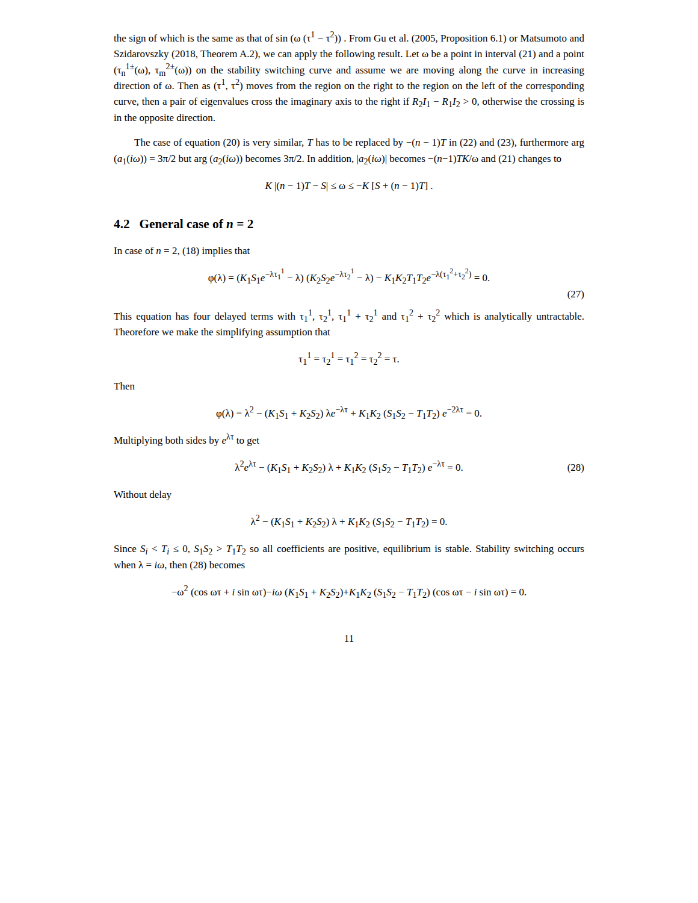the sign of which is the same as that of sin (ω (τ1 − τ2)) . From Gu et al. (2005, Proposition 6.1) or Matsumoto and Szidarovszky (2018, Theorem A.2), we can apply the following result. Let ω be a point in interval (21) and a point (τn1±(ω), τm2±(ω)) on the stability switching curve and assume we are moving along the curve in increasing direction of ω. Then as (τ1, τ2) moves from the region on the right to the region on the left of the corresponding curve, then a pair of eigenvalues cross the imaginary axis to the right if R2I1 − R1I2 > 0, otherwise the crossing is in the opposite direction.
The case of equation (20) is very similar, T has to be replaced by −(n − 1)T in (22) and (23), furthermore arg (a1(iω)) = 3π/2 but arg (a2(iω)) becomes 3π/2. In addition, |a2(iω)| becomes −(n−1)TK/ω and (21) changes to
K |(n − 1)T − S| ≤ ω ≤ −K [S + (n − 1)T] .
4.2 General case of n = 2
In case of n = 2, (18) implies that
φ(λ) = (K1S1e−λτ11 − λ) (K2S2e−λτ21 − λ) − K1K2T1T2e−λ(τ12+τ22) = 0.
(27)
This equation has four delayed terms with τ11, τ21, τ11 + τ21 and τ12 + τ22 which is analytically untractable. Theorefore we make the simplifying assumption that
τ11 = τ21 = τ12 = τ22 = τ.
Then
φ(λ) = λ2 − (K1S1 + K2S2) λe−λτ + K1K2 (S1S2 − T1T2) e−2λτ = 0.
Multiplying both sides by eλτ to get
λ2eλτ − (K1S1 + K2S2) λ + K1K2 (S1S2 − T1T2) e−λτ = 0.
(28)
Without delay
λ2 − (K1S1 + K2S2) λ + K1K2 (S1S2 − T1T2) = 0.
Since Si < Ti ≤ 0, S1S2 > T1T2 so all coefficients are positive, equilibrium is stable. Stability switching occurs when λ = iω, then (28) becomes
−ω2 (cos ωτ + i sin ωτ)−iω (K1S1 + K2S2)+K1K2 (S1S2 − T1T2) (cos ωτ − i sin ωτ) = 0.
11